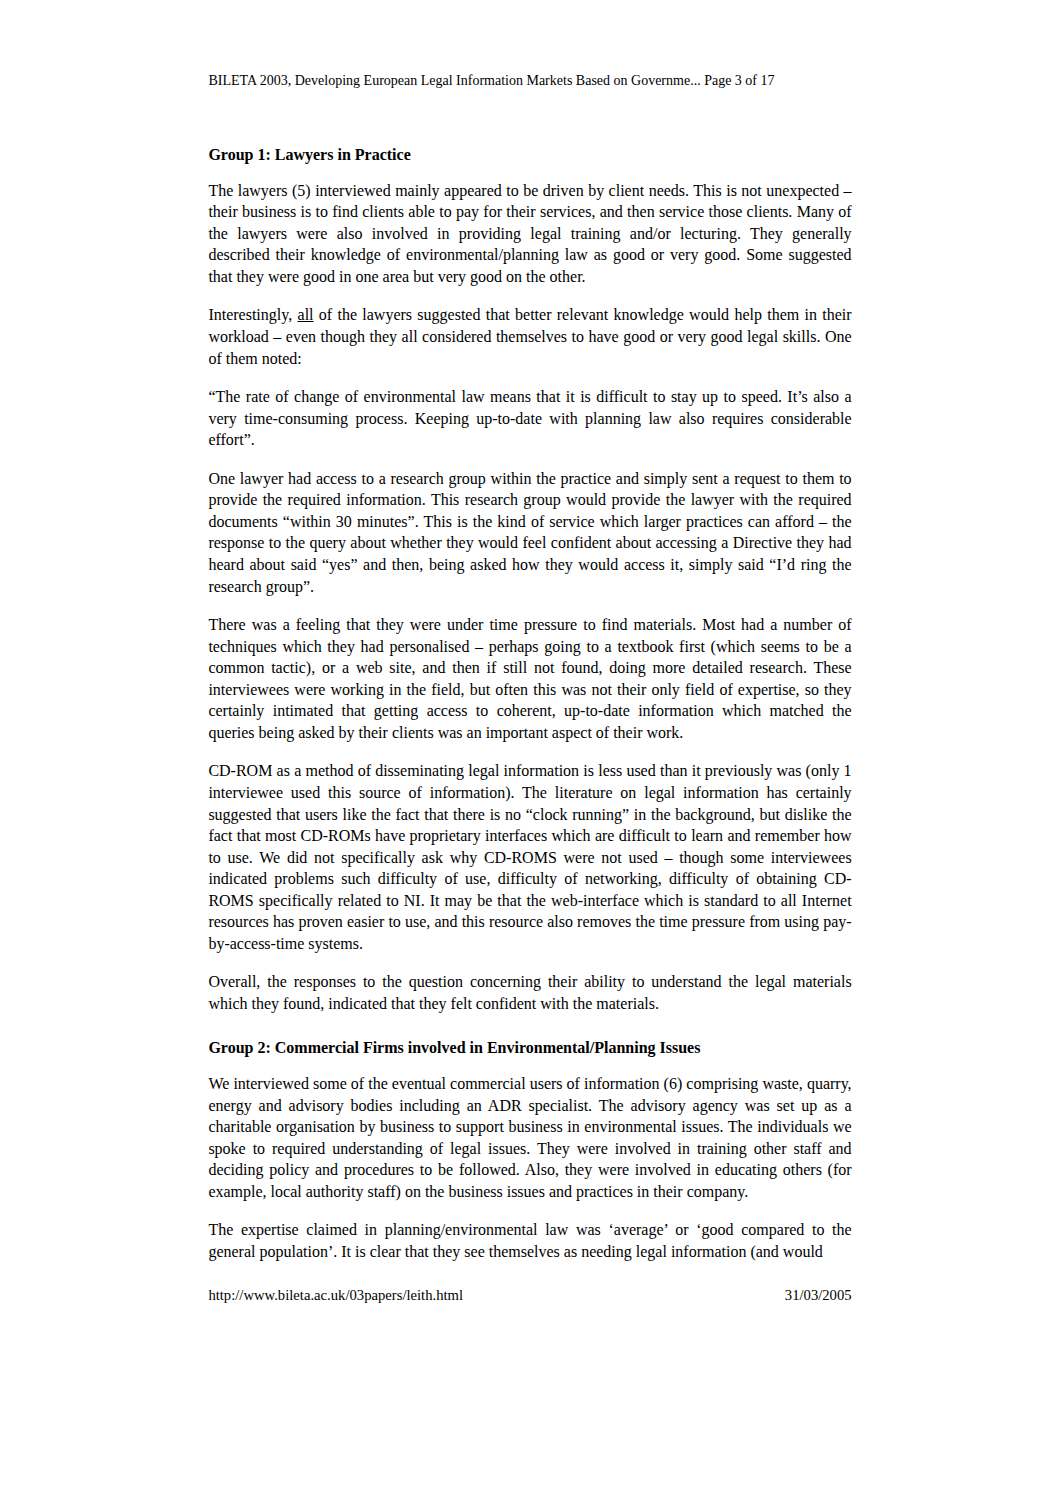BILETA 2003, Developing European Legal Information Markets Based on Governme... Page 3 of 17
Group 1: Lawyers in Practice
The lawyers (5) interviewed mainly appeared to be driven by client needs. This is not unexpected – their business is to find clients able to pay for their services, and then service those clients. Many of the lawyers were also involved in providing legal training and/or lecturing. They generally described their knowledge of environmental/planning law as good or very good. Some suggested that they were good in one area but very good on the other.
Interestingly, all of the lawyers suggested that better relevant knowledge would help them in their workload – even though they all considered themselves to have good or very good legal skills. One of them noted:
“The rate of change of environmental law means that it is difficult to stay up to speed. It’s also a very time-consuming process. Keeping up-to-date with planning law also requires considerable effort”.
One lawyer had access to a research group within the practice and simply sent a request to them to provide the required information. This research group would provide the lawyer with the required documents “within 30 minutes”. This is the kind of service which larger practices can afford – the response to the query about whether they would feel confident about accessing a Directive they had heard about said “yes” and then, being asked how they would access it, simply said “I’d ring the research group”.
There was a feeling that they were under time pressure to find materials. Most had a number of techniques which they had personalised – perhaps going to a textbook first (which seems to be a common tactic), or a web site, and then if still not found, doing more detailed research. These interviewees were working in the field, but often this was not their only field of expertise, so they certainly intimated that getting access to coherent, up-to-date information which matched the queries being asked by their clients was an important aspect of their work.
CD-ROM as a method of disseminating legal information is less used than it previously was (only 1 interviewee used this source of information). The literature on legal information has certainly suggested that users like the fact that there is no “clock running” in the background, but dislike the fact that most CD-ROMs have proprietary interfaces which are difficult to learn and remember how to use. We did not specifically ask why CD-ROMS were not used – though some interviewees indicated problems such difficulty of use, difficulty of networking, difficulty of obtaining CD-ROMS specifically related to NI. It may be that the web-interface which is standard to all Internet resources has proven easier to use, and this resource also removes the time pressure from using pay-by-access-time systems.
Overall, the responses to the question concerning their ability to understand the legal materials which they found, indicated that they felt confident with the materials.
Group 2: Commercial Firms involved in Environmental/Planning Issues
We interviewed some of the eventual commercial users of information (6) comprising waste, quarry, energy and advisory bodies including an ADR specialist. The advisory agency was set up as a charitable organisation by business to support business in environmental issues. The individuals we spoke to required understanding of legal issues. They were involved in training other staff and deciding policy and procedures to be followed. Also, they were involved in educating others (for example, local authority staff) on the business issues and practices in their company.
The expertise claimed in planning/environmental law was ‘average’ or ‘good compared to the general population’. It is clear that they see themselves as needing legal information (and would
http://www.bileta.ac.uk/03papers/leith.html 31/03/2005